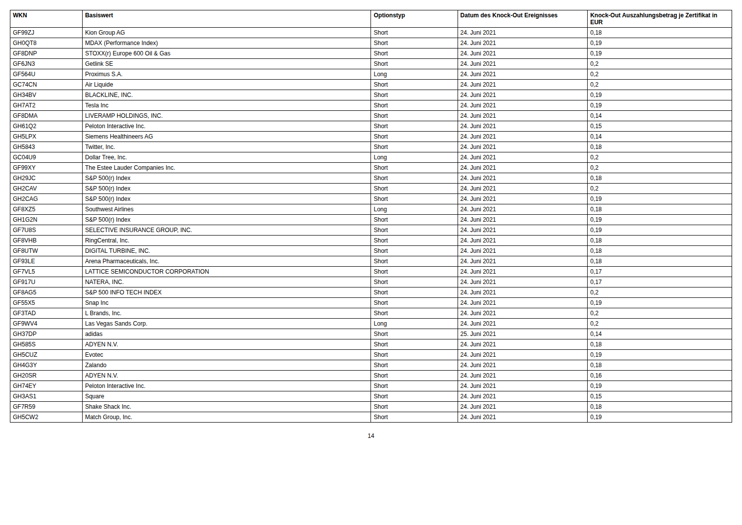| WKN | Basiswert | Optionstyp | Datum des Knock-Out Ereignisses | Knock-Out Auszahlungsbetrag je Zertifikat in EUR |
| --- | --- | --- | --- | --- |
| GF99ZJ | Kion Group AG | Short | 24. Juni 2021 | 0,18 |
| GH0QT8 | MDAX (Performance Index) | Short | 24. Juni 2021 | 0,19 |
| GF8DNP | STOXX(r) Europe 600 Oil & Gas | Short | 24. Juni 2021 | 0,19 |
| GF6JN3 | Getlink SE | Short | 24. Juni 2021 | 0,2 |
| GF564U | Proximus S.A. | Long | 24. Juni 2021 | 0,2 |
| GC74CN | Air Liquide | Short | 24. Juni 2021 | 0,2 |
| GH34BV | BLACKLINE, INC. | Short | 24. Juni 2021 | 0,19 |
| GH7AT2 | Tesla Inc | Short | 24. Juni 2021 | 0,19 |
| GF8DMA | LIVERAMP HOLDINGS, INC. | Short | 24. Juni 2021 | 0,14 |
| GH61Q2 | Peloton Interactive Inc. | Short | 24. Juni 2021 | 0,15 |
| GH5LPX | Siemens Healthineers AG | Short | 24. Juni 2021 | 0,14 |
| GH5843 | Twitter, Inc. | Short | 24. Juni 2021 | 0,18 |
| GC04U9 | Dollar Tree, Inc. | Long | 24. Juni 2021 | 0,2 |
| GF99XY | The Estee Lauder Companies Inc. | Short | 24. Juni 2021 | 0,2 |
| GH29JC | S&P 500(r) Index | Short | 24. Juni 2021 | 0,18 |
| GH2CAV | S&P 500(r) Index | Short | 24. Juni 2021 | 0,2 |
| GH2CAG | S&P 500(r) Index | Short | 24. Juni 2021 | 0,19 |
| GF8XZ5 | Southwest Airlines | Long | 24. Juni 2021 | 0,18 |
| GH1G2N | S&P 500(r) Index | Short | 24. Juni 2021 | 0,19 |
| GF7U8S | SELECTIVE INSURANCE GROUP, INC. | Short | 24. Juni 2021 | 0,19 |
| GF8VHB | RingCentral, Inc. | Short | 24. Juni 2021 | 0,18 |
| GF8UTW | DIGITAL TURBINE, INC. | Short | 24. Juni 2021 | 0,18 |
| GF93LE | Arena Pharmaceuticals, Inc. | Short | 24. Juni 2021 | 0,18 |
| GF7VL5 | LATTICE SEMICONDUCTOR CORPORATION | Short | 24. Juni 2021 | 0,17 |
| GF917U | NATERA, INC. | Short | 24. Juni 2021 | 0,17 |
| GF8AG5 | S&P 500 INFO TECH INDEX | Short | 24. Juni 2021 | 0,2 |
| GF55X5 | Snap Inc | Short | 24. Juni 2021 | 0,19 |
| GF3TAD | L Brands, Inc. | Short | 24. Juni 2021 | 0,2 |
| GF9WV4 | Las Vegas Sands Corp. | Long | 24. Juni 2021 | 0,2 |
| GH37DP | adidas | Short | 25. Juni 2021 | 0,14 |
| GH585S | ADYEN N.V. | Short | 24. Juni 2021 | 0,18 |
| GH5CUZ | Evotec | Short | 24. Juni 2021 | 0,19 |
| GH4G3Y | Zalando | Short | 24. Juni 2021 | 0,18 |
| GH20SR | ADYEN N.V. | Short | 24. Juni 2021 | 0,16 |
| GH74EY | Peloton Interactive Inc. | Short | 24. Juni 2021 | 0,19 |
| GH3AS1 | Square | Short | 24. Juni 2021 | 0,15 |
| GF7R59 | Shake Shack Inc. | Short | 24. Juni 2021 | 0,18 |
| GH5CW2 | Match Group, Inc. | Short | 24. Juni 2021 | 0,19 |
14